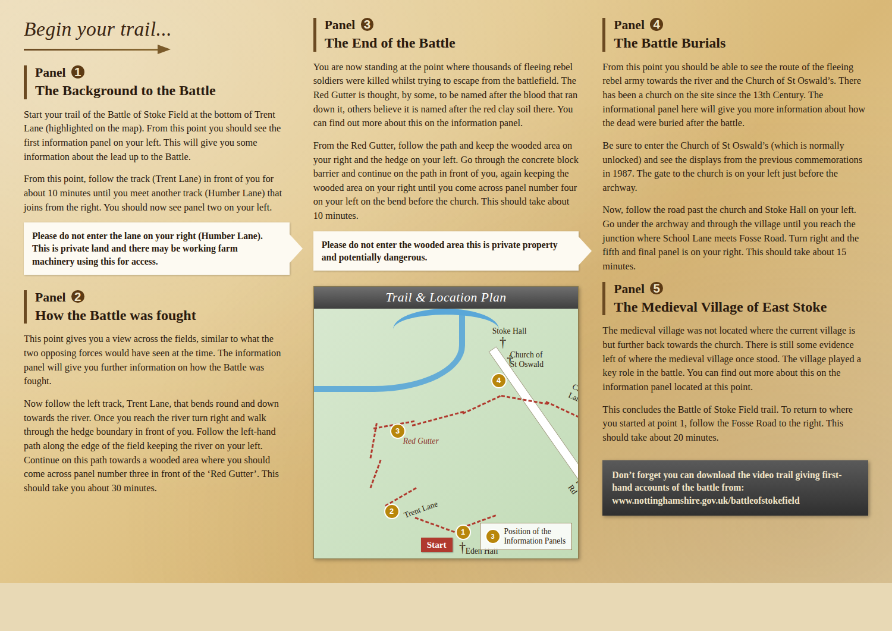Begin your trail...
Panel 1
The Background to the Battle
Start your trail of the Battle of Stoke Field at the bottom of Trent Lane (highlighted on the map). From this point you should see the first information panel on your left. This will give you some information about the lead up to the Battle.
From this point, follow the track (Trent Lane) in front of you for about 10 minutes until you meet another track (Humber Lane) that joins from the right. You should now see panel two on your left.
Please do not enter the lane on your right (Humber Lane). This is private land and there may be working farm machinery using this for access.
Panel 2
How the Battle was fought
This point gives you a view across the fields, similar to what the two opposing forces would have seen at the time. The information panel will give you further information on how the Battle was fought.
Now follow the left track, Trent Lane, that bends round and down towards the river. Once you reach the river turn right and walk through the hedge boundary in front of you. Follow the left-hand path along the edge of the field keeping the river on your left. Continue on this path towards a wooded area where you should come across panel number three in front of the ‘Red Gutter’. This should take you about 30 minutes.
Panel 3
The End of the Battle
You are now standing at the point where thousands of fleeing rebel soldiers were killed whilst trying to escape from the battlefield. The Red Gutter is thought, by some, to be named after the blood that ran down it, others believe it is named after the red clay soil there. You can find out more about this on the information panel.
From the Red Gutter, follow the path and keep the wooded area on your right and the hedge on your left. Go through the concrete block barrier and continue on the path in front of you, again keeping the wooded area on your right until you come across panel number four on your left on the bend before the church. This should take about 10 minutes.
Please do not enter the wooded area this is private property and potentially dangerous.
Trail & Location Plan
Stoke Hall
Church of
St Oswald
Church Lane
Red Gutter
Trent Lane
Fosse Rd
East Stoke
4
3
5
2
1
Start
Finish
Eden Hall
3 Position of the
Information Panels
Panel 4
The Battle Burials
From this point you should be able to see the route of the fleeing rebel army towards the river and the Church of St Oswald’s. There has been a church on the site since the 13th Century. The informational panel here will give you more information about how the dead were buried after the battle.
Be sure to enter the Church of St Oswald’s (which is normally unlocked) and see the displays from the previous commemorations in 1987. The gate to the church is on your left just before the archway.
Now, follow the road past the church and Stoke Hall on your left. Go under the archway and through the village until you reach the junction where School Lane meets Fosse Road. Turn right and the fifth and final panel is on your right. This should take about 15 minutes.
Panel 5
The Medieval Village of East Stoke
The medieval village was not located where the current village is but further back towards the church. There is still some evidence left of where the medieval village once stood. The village played a key role in the battle. You can find out more about this on the information panel located at this point.
This concludes the Battle of Stoke Field trail. To return to where you started at point 1, follow the Fosse Road to the right. This should take about 20 minutes.
Don’t forget you can download the video trail giving first-hand accounts of the battle from:
www.nottinghamshire.gov.uk/battleofstokefield